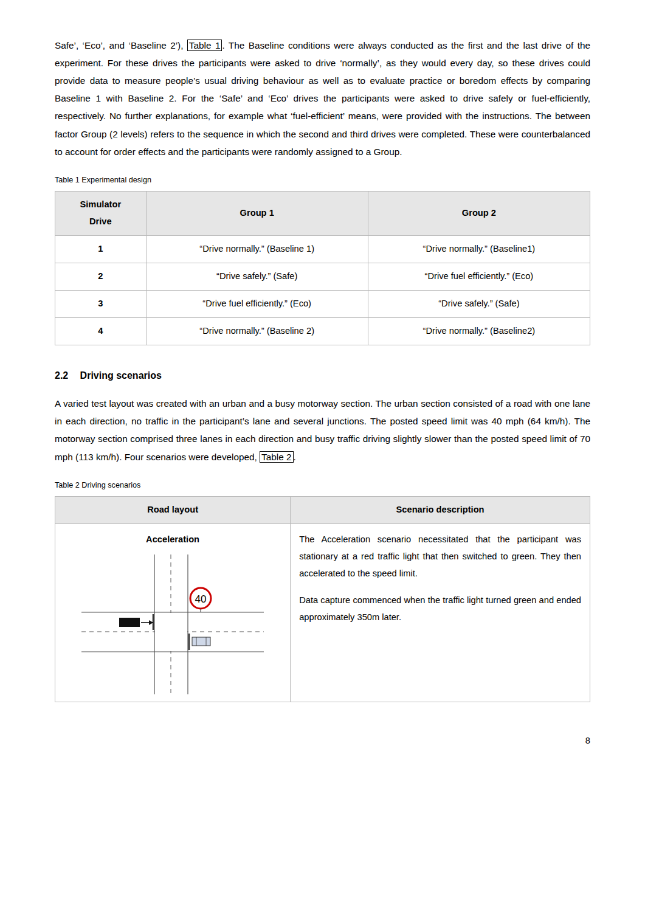Safe’, ‘Eco’, and ‘Baseline 2’), Table 1. The Baseline conditions were always conducted as the first and the last drive of the experiment. For these drives the participants were asked to drive ‘normally’, as they would every day, so these drives could provide data to measure people’s usual driving behaviour as well as to evaluate practice or boredom effects by comparing Baseline 1 with Baseline 2. For the ‘Safe’ and ‘Eco’ drives the participants were asked to drive safely or fuel-efficiently, respectively. No further explanations, for example what ‘fuel-efficient’ means, were provided with the instructions. The between factor Group (2 levels) refers to the sequence in which the second and third drives were completed. These were counterbalanced to account for order effects and the participants were randomly assigned to a Group.
Table 1 Experimental design
| Simulator Drive | Group 1 | Group 2 |
| --- | --- | --- |
| 1 | “Drive normally.” (Baseline 1) | “Drive normally.” (Baseline1) |
| 2 | “Drive safely.” (Safe) | “Drive fuel efficiently.” (Eco) |
| 3 | “Drive fuel efficiently.” (Eco) | “Drive safely.” (Safe) |
| 4 | “Drive normally.” (Baseline 2) | “Drive normally.” (Baseline2) |
2.2 Driving scenarios
A varied test layout was created with an urban and a busy motorway section. The urban section consisted of a road with one lane in each direction, no traffic in the participant’s lane and several junctions. The posted speed limit was 40 mph (64 km/h). The motorway section comprised three lanes in each direction and busy traffic driving slightly slower than the posted speed limit of 70 mph (113 km/h). Four scenarios were developed, Table 2.
Table 2 Driving scenarios
| Road layout | Scenario description |
| --- | --- |
| Acceleration 40 | The Acceleration scenario necessitated that the participant was stationary at a red traffic light that then switched to green. They then accelerated to the speed limit. Data capture commenced when the traffic light turned green and ended approximately 350m later. |
8